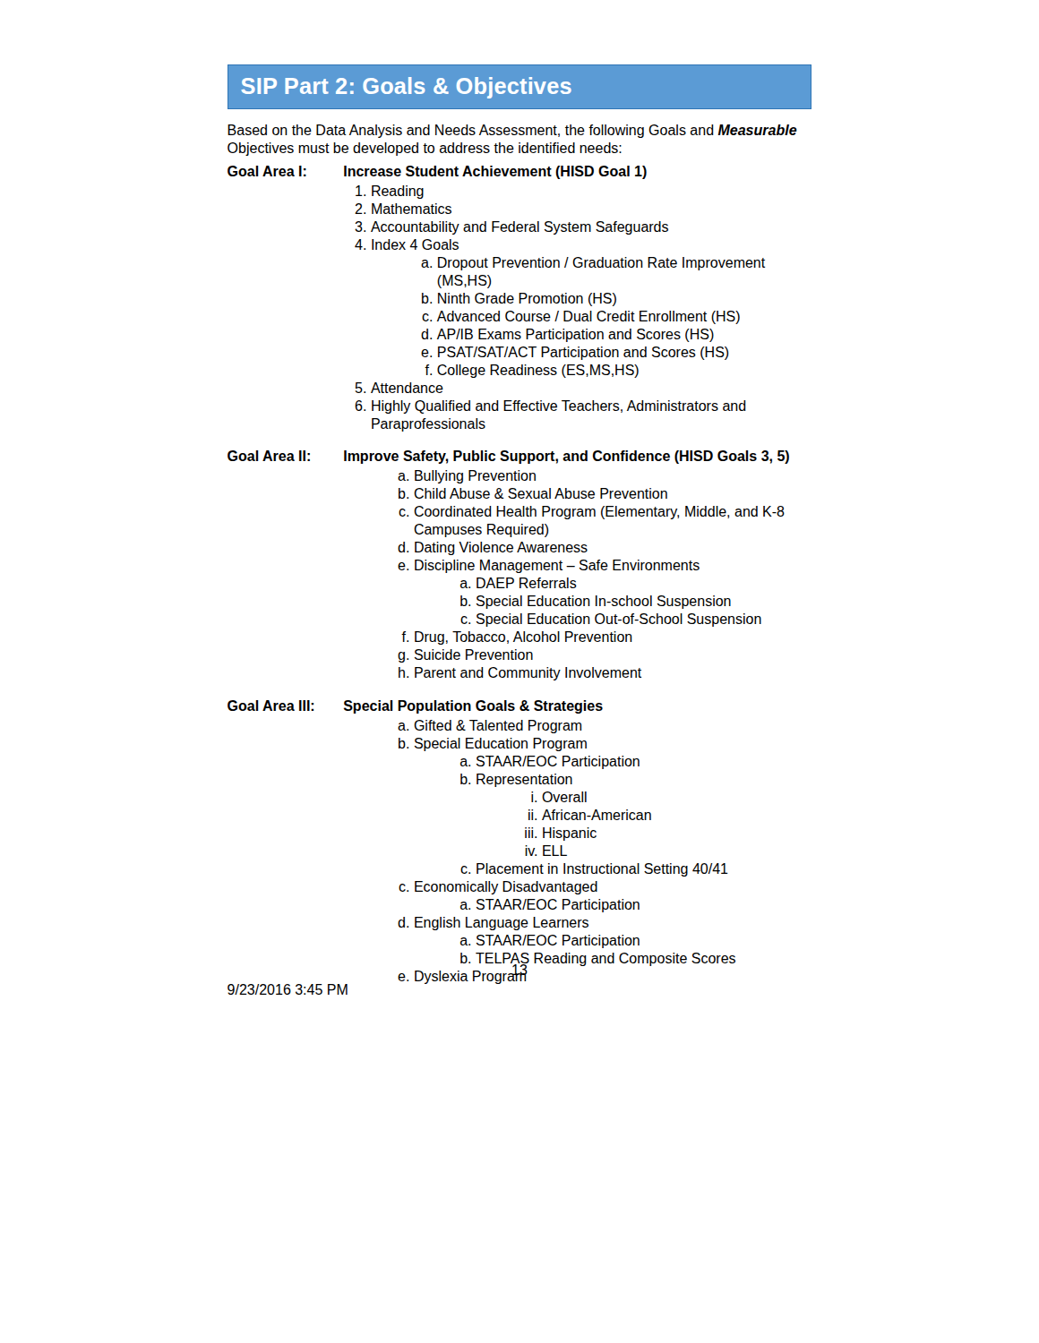SIP Part 2: Goals & Objectives
Based on the Data Analysis and Needs Assessment, the following Goals and Measurable Objectives must be developed to address the identified needs:
Goal Area I: Increase Student Achievement (HISD Goal 1)
Reading
Mathematics
Accountability and Federal System Safeguards
Index 4 Goals
Dropout Prevention / Graduation Rate Improvement (MS,HS)
Ninth Grade Promotion (HS)
Advanced Course / Dual Credit Enrollment (HS)
AP/IB Exams Participation and Scores (HS)
PSAT/SAT/ACT Participation and Scores (HS)
College Readiness (ES,MS,HS)
Attendance
Highly Qualified and Effective Teachers, Administrators and Paraprofessionals
Goal Area II: Improve Safety, Public Support, and Confidence (HISD Goals 3, 5)
Bullying Prevention
Child Abuse & Sexual Abuse Prevention
Coordinated Health Program (Elementary, Middle, and K-8 Campuses Required)
Dating Violence Awareness
Discipline Management – Safe Environments
DAEP Referrals
Special Education In-school Suspension
Special Education Out-of-School Suspension
Drug, Tobacco, Alcohol Prevention
Suicide Prevention
Parent and Community Involvement
Goal Area III: Special Population Goals & Strategies
Gifted & Talented Program
Special Education Program
STAAR/EOC Participation
Representation
Overall
African-American
Hispanic
ELL
Placement in Instructional Setting 40/41
Economically Disadvantaged
STAAR/EOC Participation
English Language Learners
STAAR/EOC Participation
TELPAS Reading and Composite Scores
Dyslexia Program
13
9/23/2016 3:45 PM